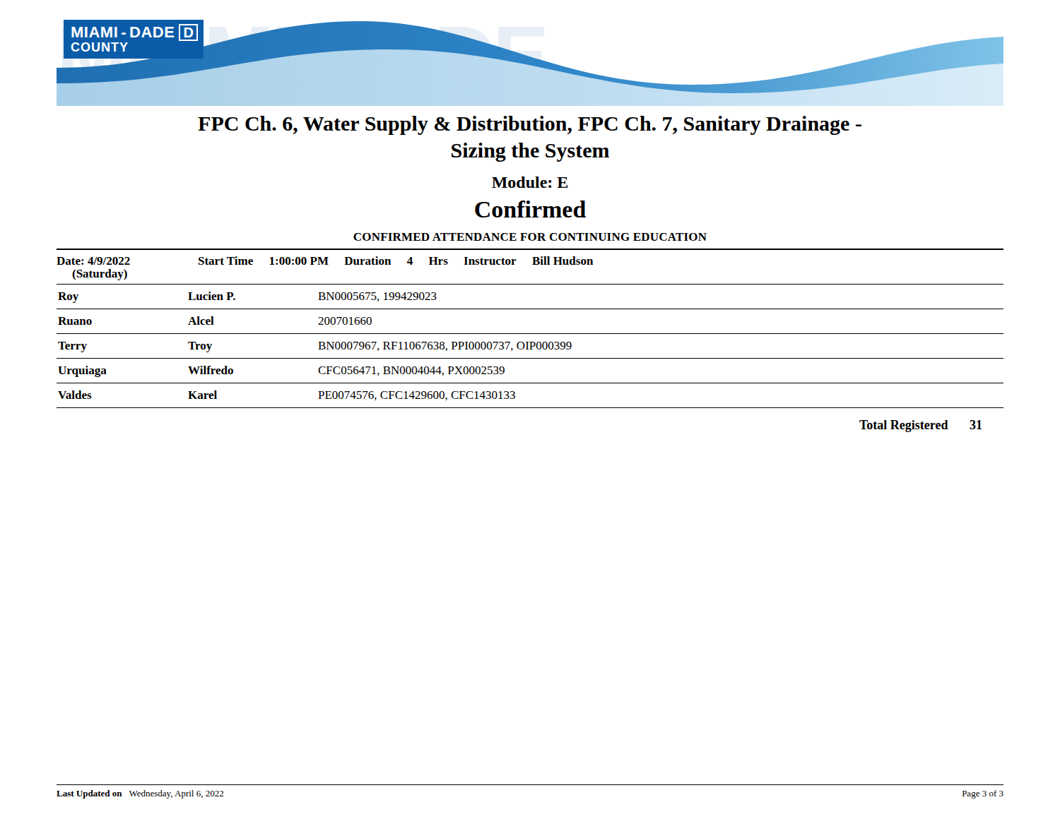MIAMI-DADE
MIAMI-DADED
COUNTY
FPC Ch. 6, Water Supply & Distribution, FPC Ch. 7, Sanitary Drainage -
Sizing the System
Module: E
Confirmed
CONFIRMED ATTENDANCE FOR CONTINUING EDUCATION
Date: 4/9/2022
(Saturday)
Start Time 1:00:00 PM Duration 4 Hrs Instructor Bill Hudson
| Roy | Lucien P. | BN0005675, 199429023 |
| Ruano | Alcel | 200701660 |
| Terry | Troy | BN0007967, RF11067638, PPI0000737, OIP000399 |
| Urquiaga | Wilfredo | CFC056471, BN0004044, PX0002539 |
| Valdes | Karel | PE0074576, CFC1429600, CFC1430133 |
Total Registered 31
Last Updated on Wednesday, April 6, 2022
Page 3 of 3